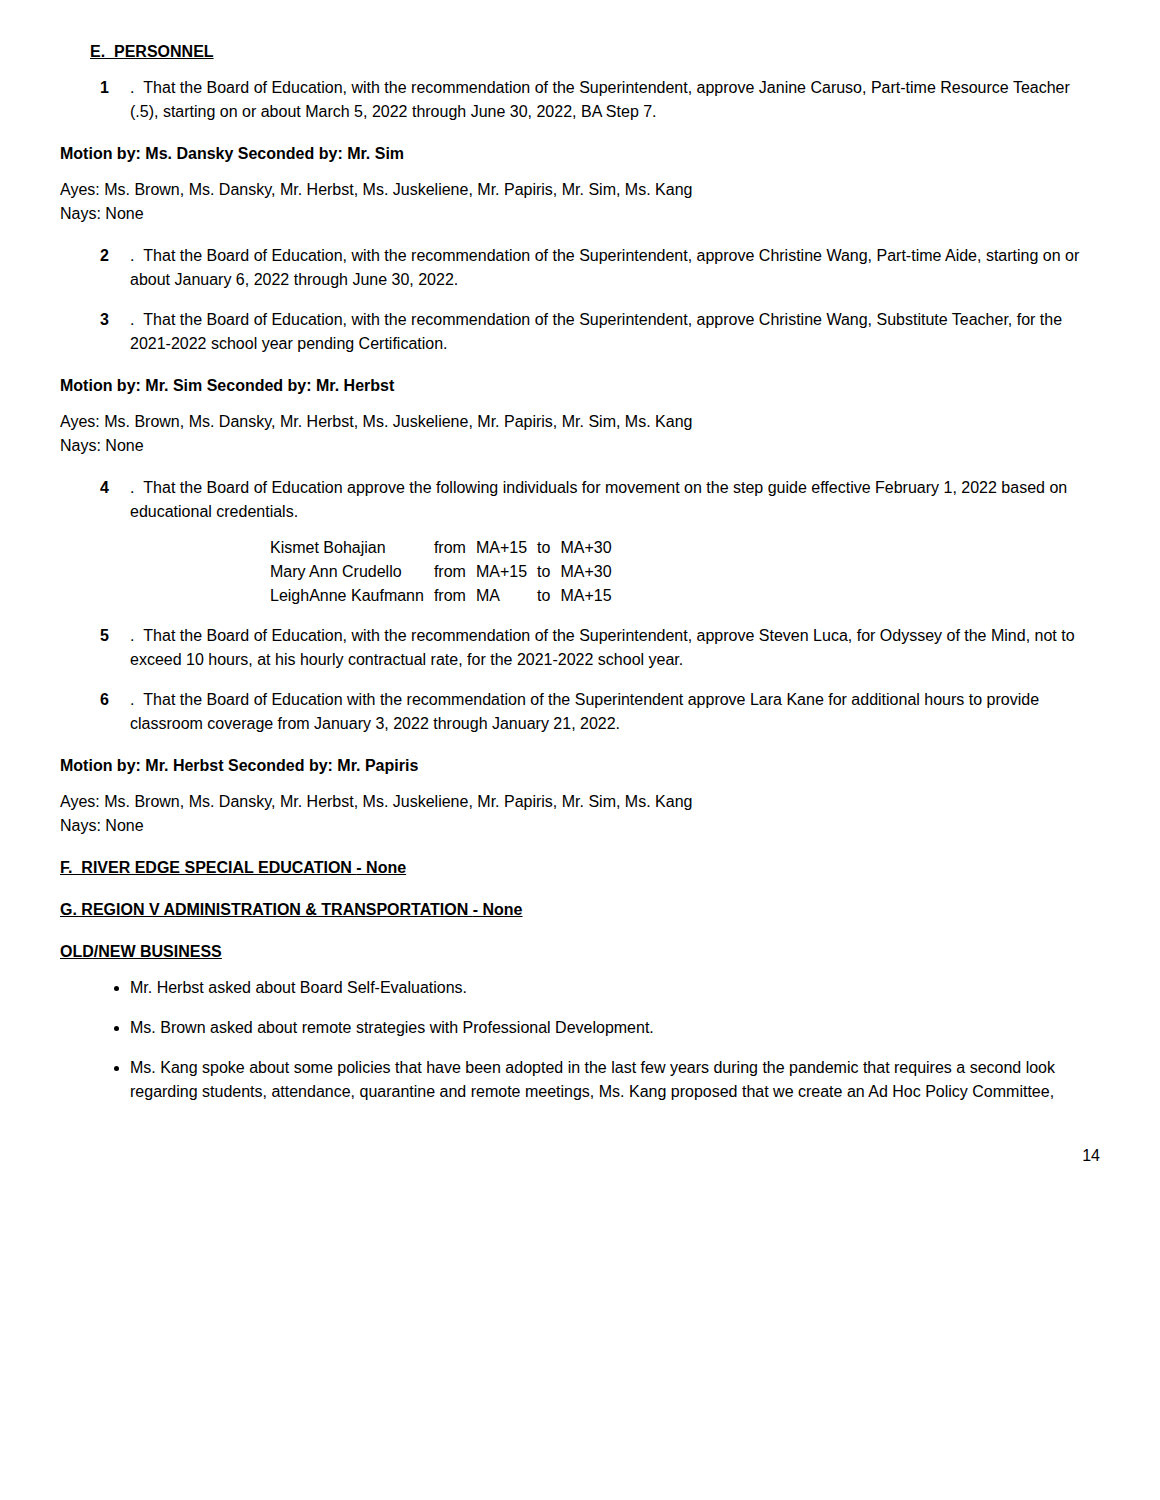E. PERSONNEL
1. That the Board of Education, with the recommendation of the Superintendent, approve Janine Caruso, Part-time Resource Teacher (.5), starting on or about March 5, 2022 through June 30, 2022, BA Step 7.
Motion by: Ms. Dansky Seconded by: Mr. Sim
Ayes: Ms. Brown, Ms. Dansky, Mr. Herbst, Ms. Juskeliene, Mr. Papiris, Mr. Sim, Ms. Kang
Nays: None
2. That the Board of Education, with the recommendation of the Superintendent, approve Christine Wang, Part-time Aide, starting on or about January 6, 2022 through June 30, 2022.
3. That the Board of Education, with the recommendation of the Superintendent, approve Christine Wang, Substitute Teacher, for the 2021-2022 school year pending Certification.
Motion by: Mr. Sim Seconded by: Mr. Herbst
Ayes: Ms. Brown, Ms. Dansky, Mr. Herbst, Ms. Juskeliene, Mr. Papiris, Mr. Sim, Ms. Kang
Nays: None
4. That the Board of Education approve the following individuals for movement on the step guide effective February 1, 2022 based on educational credentials.
| Kismet Bohajian | from | MA+15 | to | MA+30 |
| Mary Ann Crudello | from | MA+15 | to | MA+30 |
| LeighAnne Kaufmann | from | MA | to | MA+15 |
5. That the Board of Education, with the recommendation of the Superintendent, approve Steven Luca, for Odyssey of the Mind, not to exceed 10 hours, at his hourly contractual rate, for the 2021-2022 school year.
6. That the Board of Education with the recommendation of the Superintendent approve Lara Kane for additional hours to provide classroom coverage from January 3, 2022 through January 21, 2022.
Motion by: Mr. Herbst Seconded by: Mr. Papiris
Ayes: Ms. Brown, Ms. Dansky, Mr. Herbst, Ms. Juskeliene, Mr. Papiris, Mr. Sim, Ms. Kang
Nays: None
F. RIVER EDGE SPECIAL EDUCATION - None
G. REGION V ADMINISTRATION & TRANSPORTATION - None
OLD/NEW BUSINESS
Mr. Herbst asked about Board Self-Evaluations.
Ms. Brown asked about remote strategies with Professional Development.
Ms. Kang spoke about some policies that have been adopted in the last few years during the pandemic that requires a second look regarding students, attendance, quarantine and remote meetings, Ms. Kang proposed that we create an Ad Hoc Policy Committee,
14